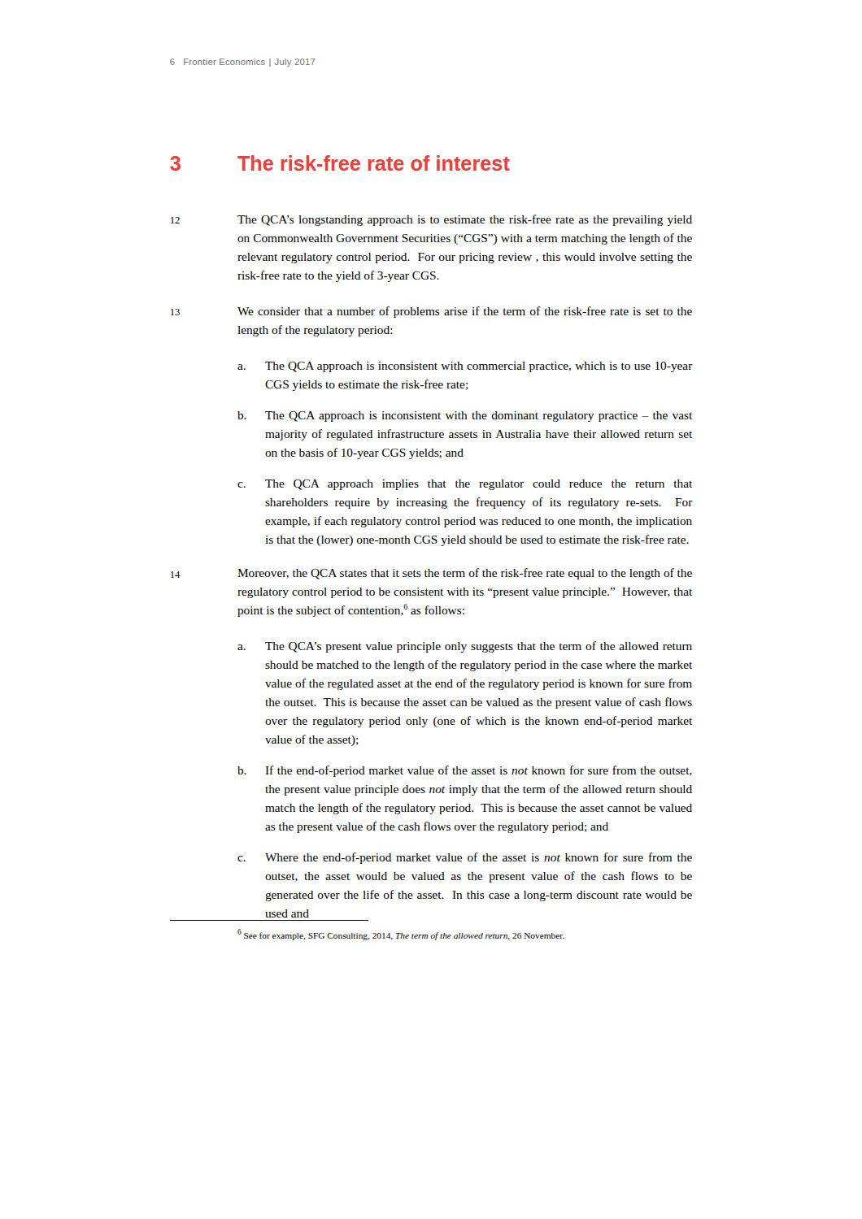6 Frontier Economics|July 2017
3 The risk-free rate of interest
12
The QCA’s longstanding approach is to estimate the risk-free rate as the prevailing yield on Commonwealth Government Securities (“CGS”) with a term matching the length of the relevant regulatory control period. For our pricing review , this would involve setting the risk-free rate to the yield of 3-year CGS.
13
We consider that a number of problems arise if the term of the risk-free rate is set to the length of the regulatory period:
The QCA approach is inconsistent with commercial practice, which is to use 10-year CGS yields to estimate the risk-free rate;
The QCA approach is inconsistent with the dominant regulatory practice – the vast majority of regulated infrastructure assets in Australia have their allowed return set on the basis of 10-year CGS yields; and
The QCA approach implies that the regulator could reduce the return that shareholders require by increasing the frequency of its regulatory re-sets. For example, if each regulatory control period was reduced to one month, the implication is that the (lower) one-month CGS yield should be used to estimate the risk-free rate.
14
Moreover, the QCA states that it sets the term of the risk-free rate equal to the length of the regulatory control period to be consistent with its “present value principle.” However, that point is the subject of contention,6 as follows:
The QCA’s present value principle only suggests that the term of the allowed return should be matched to the length of the regulatory period in the case where the market value of the regulated asset at the end of the regulatory period is known for sure from the outset. This is because the asset can be valued as the present value of cash flows over the regulatory period only (one of which is the known end-of-period market value of the asset);
If the end-of-period market value of the asset is not known for sure from the outset, the present value principle does not imply that the term of the allowed return should match the length of the regulatory period. This is because the asset cannot be valued as the present value of the cash flows over the regulatory period; and
Where the end-of-period market value of the asset is not known for sure from the outset, the asset would be valued as the present value of the cash flows to be generated over the life of the asset. In this case a long-term discount rate would be used and
6 See for example, SFG Consulting, 2014, The term of the allowed return, 26 November.